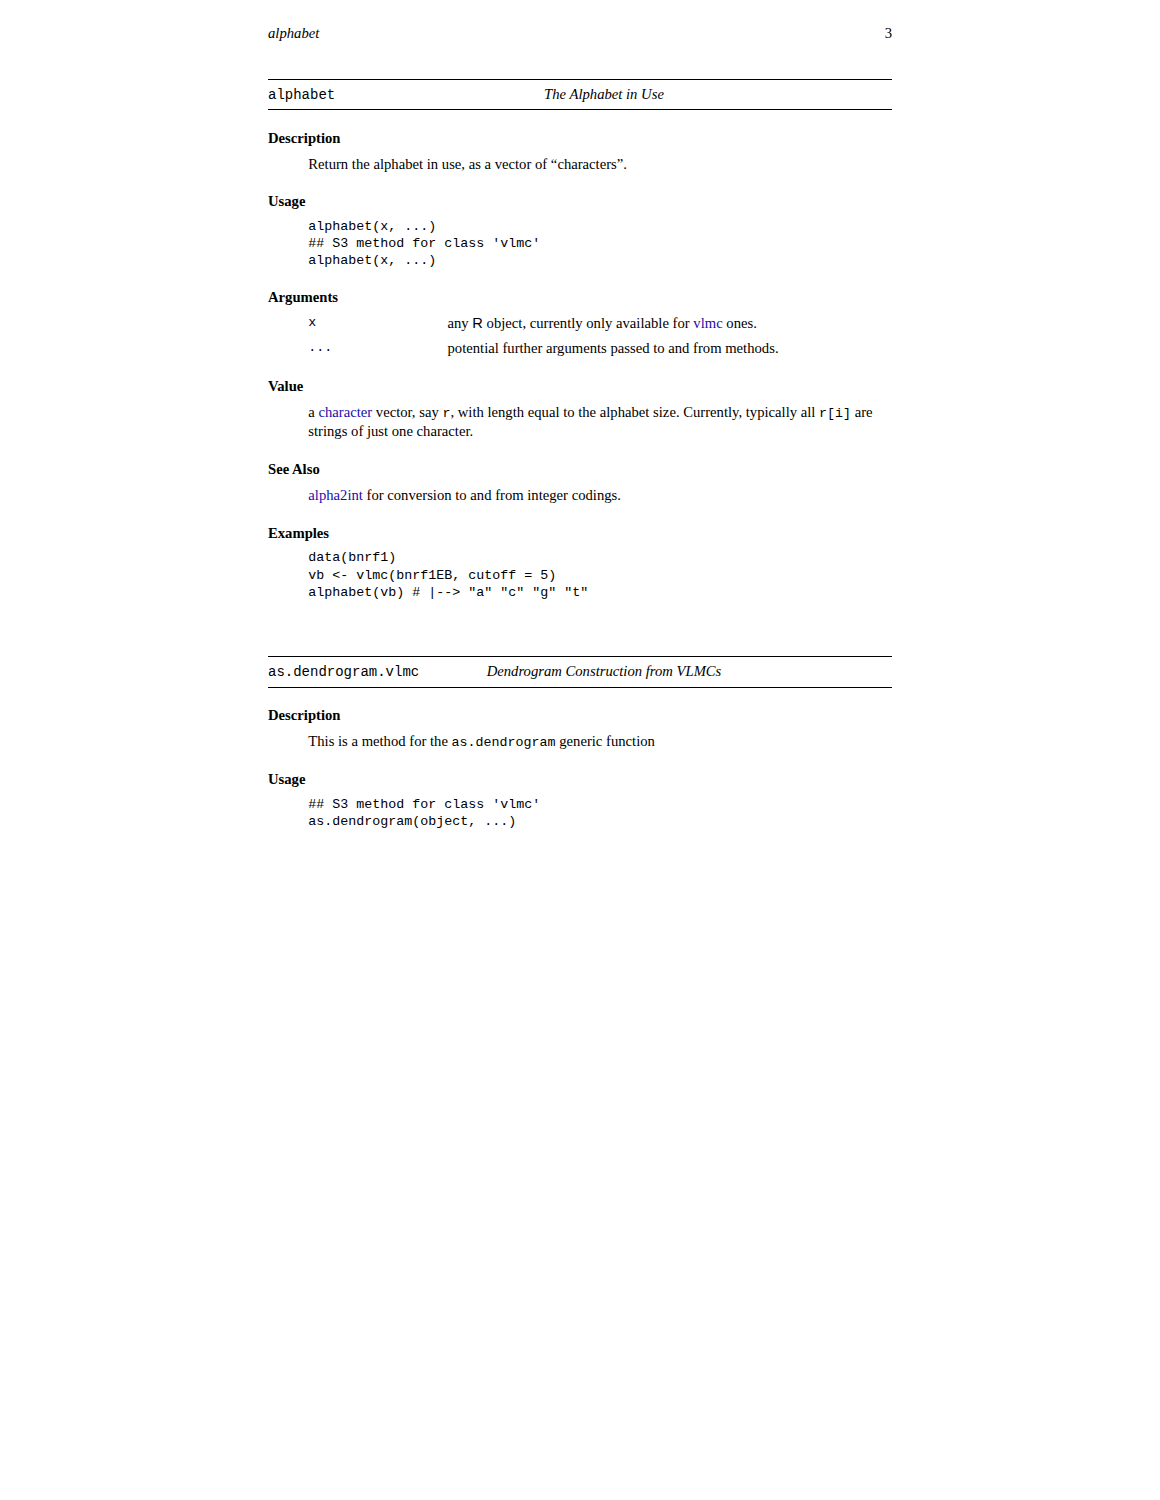alphabet
3
alphabet
The Alphabet in Use
Description
Return the alphabet in use, as a vector of “characters”.
Usage
alphabet(x, ...)
## S3 method for class 'vlmc'
alphabet(x, ...)
Arguments
x
any R object, currently only available for vlmc ones.
...
potential further arguments passed to and from methods.
Value
a character vector, say r, with length equal to the alphabet size. Currently, typically all r[i] are strings of just one character.
See Also
alpha2int for conversion to and from integer codings.
Examples
data(bnrf1)
vb <- vlmc(bnrf1EB, cutoff = 5)
alphabet(vb) # |--> "a" "c" "g" "t"
as.dendrogram.vlmc
Dendrogram Construction from VLMCs
Description
This is a method for the as.dendrogram generic function
Usage
## S3 method for class 'vlmc'
as.dendrogram(object, ...)